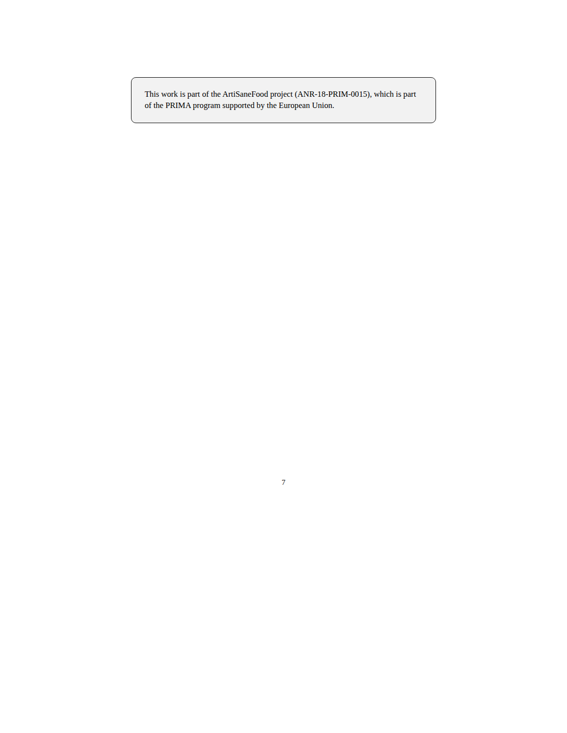This work is part of the ArtiSaneFood project (ANR-18-PRIM-0015), which is part of the PRIMA program supported by the European Union.
7